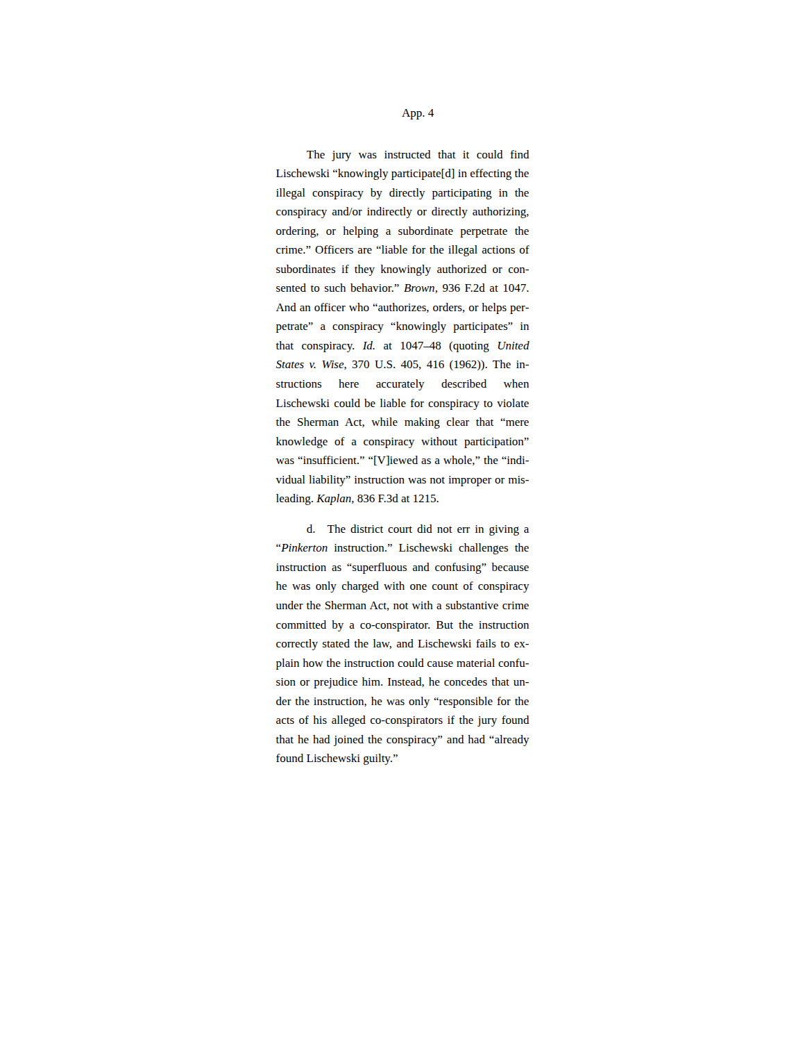App. 4
The jury was instructed that it could find Lischewski “knowingly participate[d] in effecting the illegal conspiracy by directly participating in the conspiracy and/or indirectly or directly authorizing, ordering, or helping a subordinate perpetrate the crime.” Officers are “liable for the illegal actions of subordinates if they knowingly authorized or consented to such behavior.” Brown, 936 F.2d at 1047. And an officer who “authorizes, orders, or helps perpetrate” a conspiracy “knowingly participates” in that conspiracy. Id. at 1047–48 (quoting United States v. Wise, 370 U.S. 405, 416 (1962)). The instructions here accurately described when Lischewski could be liable for conspiracy to violate the Sherman Act, while making clear that “mere knowledge of a conspiracy without participation” was “insufficient.” “[V]iewed as a whole,” the “individual liability” instruction was not improper or misleading. Kaplan, 836 F.3d at 1215.
d. The district court did not err in giving a “Pinkerton instruction.” Lischewski challenges the instruction as “superfluous and confusing” because he was only charged with one count of conspiracy under the Sherman Act, not with a substantive crime committed by a co-conspirator. But the instruction correctly stated the law, and Lischewski fails to explain how the instruction could cause material confusion or prejudice him. Instead, he concedes that under the instruction, he was only “responsible for the acts of his alleged co-conspirators if the jury found that he had joined the conspiracy” and had “already found Lischewski guilty.”